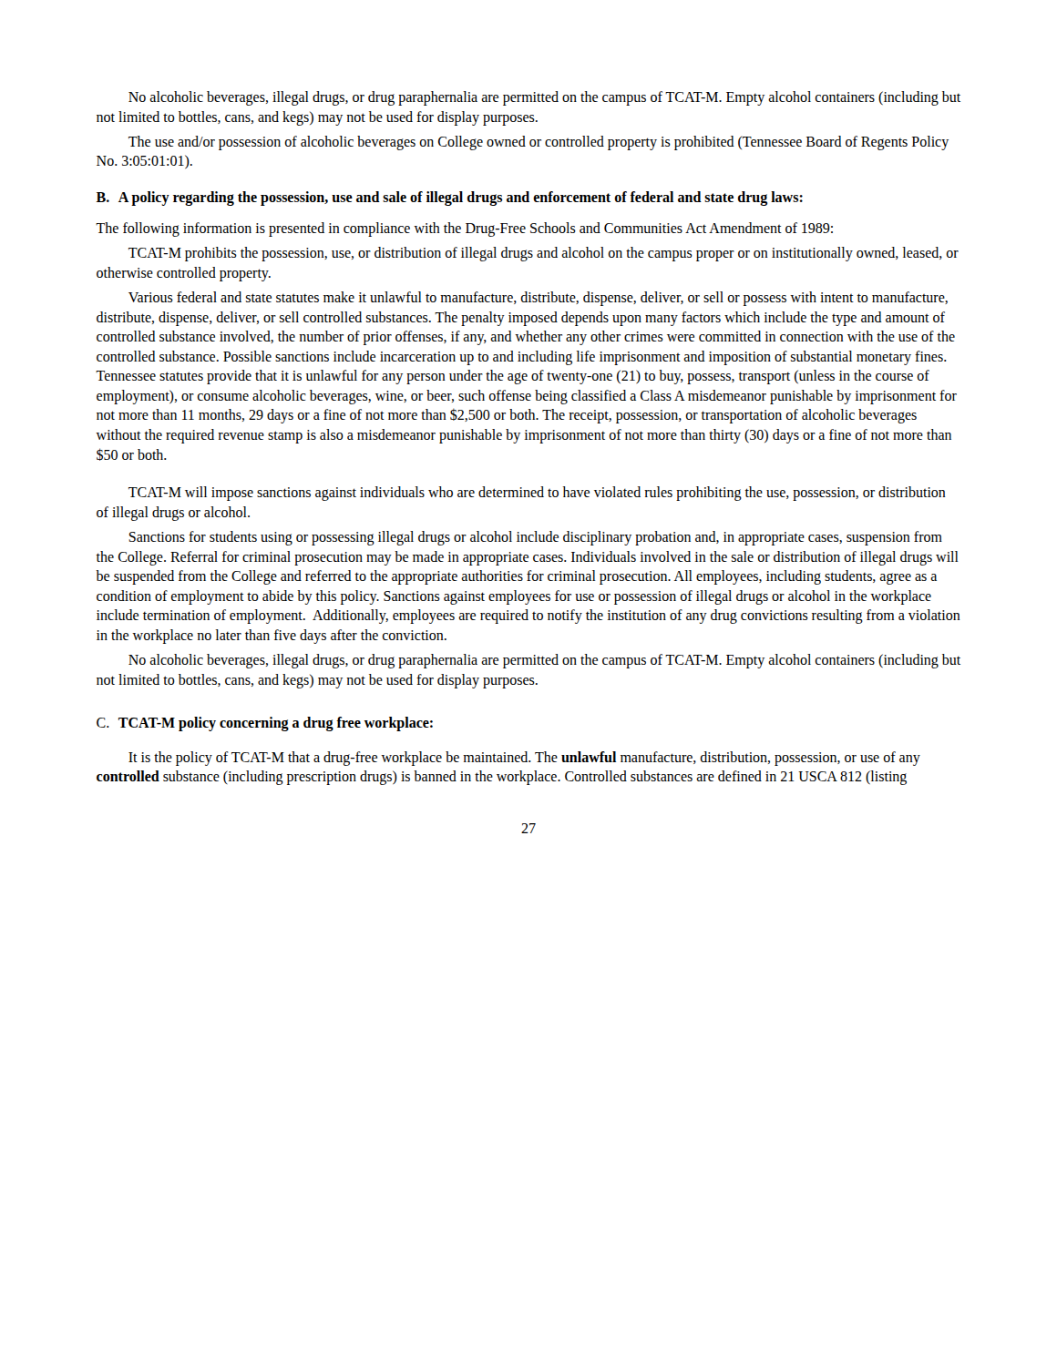No alcoholic beverages, illegal drugs, or drug paraphernalia are permitted on the campus of TCAT-M. Empty alcohol containers (including but not limited to bottles, cans, and kegs) may not be used for display purposes.
The use and/or possession of alcoholic beverages on College owned or controlled property is prohibited (Tennessee Board of Regents Policy No. 3:05:01:01).
B. A policy regarding the possession, use and sale of illegal drugs and enforcement of federal and state drug laws:
The following information is presented in compliance with the Drug-Free Schools and Communities Act Amendment of 1989:
TCAT-M prohibits the possession, use, or distribution of illegal drugs and alcohol on the campus proper or on institutionally owned, leased, or otherwise controlled property.
Various federal and state statutes make it unlawful to manufacture, distribute, dispense, deliver, or sell or possess with intent to manufacture, distribute, dispense, deliver, or sell controlled substances. The penalty imposed depends upon many factors which include the type and amount of controlled substance involved, the number of prior offenses, if any, and whether any other crimes were committed in connection with the use of the controlled substance. Possible sanctions include incarceration up to and including life imprisonment and imposition of substantial monetary fines. Tennessee statutes provide that it is unlawful for any person under the age of twenty-one (21) to buy, possess, transport (unless in the course of employment), or consume alcoholic beverages, wine, or beer, such offense being classified a Class A misdemeanor punishable by imprisonment for not more than 11 months, 29 days or a fine of not more than $2,500 or both. The receipt, possession, or transportation of alcoholic beverages without the required revenue stamp is also a misdemeanor punishable by imprisonment of not more than thirty (30) days or a fine of not more than $50 or both.
TCAT-M will impose sanctions against individuals who are determined to have violated rules prohibiting the use, possession, or distribution of illegal drugs or alcohol.
Sanctions for students using or possessing illegal drugs or alcohol include disciplinary probation and, in appropriate cases, suspension from the College. Referral for criminal prosecution may be made in appropriate cases. Individuals involved in the sale or distribution of illegal drugs will be suspended from the College and referred to the appropriate authorities for criminal prosecution. All employees, including students, agree as a condition of employment to abide by this policy. Sanctions against employees for use or possession of illegal drugs or alcohol in the workplace include termination of employment. Additionally, employees are required to notify the institution of any drug convictions resulting from a violation in the workplace no later than five days after the conviction.
No alcoholic beverages, illegal drugs, or drug paraphernalia are permitted on the campus of TCAT-M. Empty alcohol containers (including but not limited to bottles, cans, and kegs) may not be used for display purposes.
C. TCAT-M policy concerning a drug free workplace:
It is the policy of TCAT-M that a drug-free workplace be maintained. The unlawful manufacture, distribution, possession, or use of any controlled substance (including prescription drugs) is banned in the workplace. Controlled substances are defined in 21 USCA 812 (listing
27